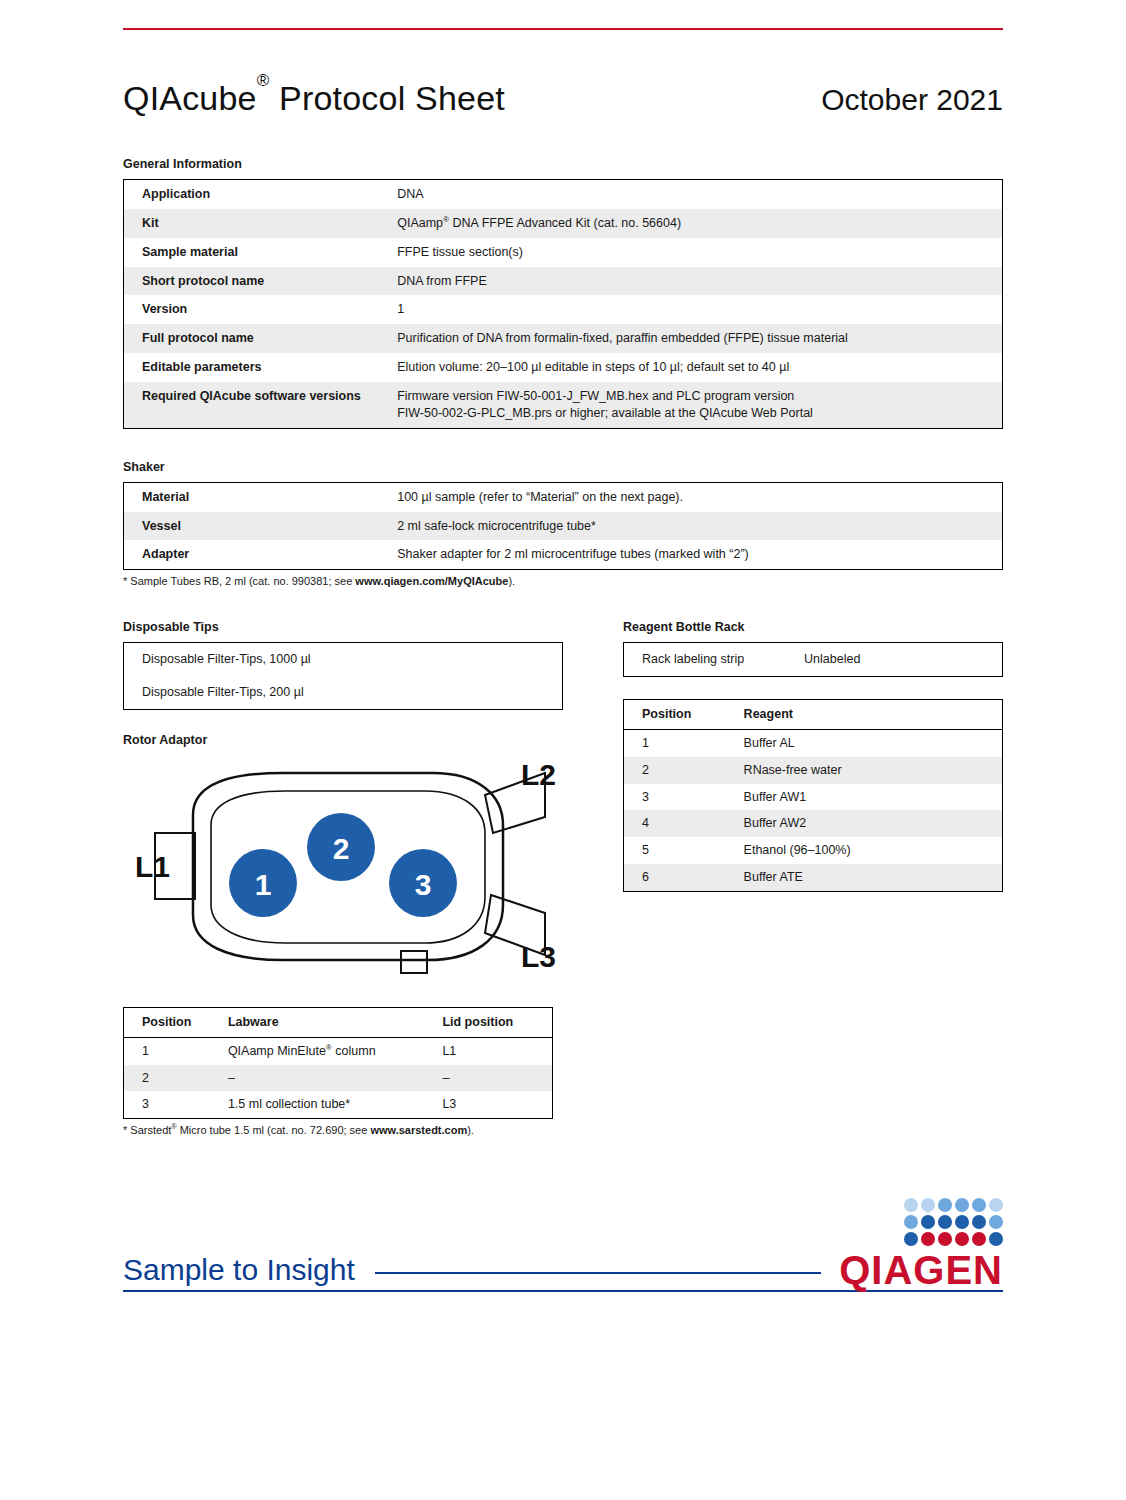QIAcube® Protocol Sheet
October 2021
General Information
| Application | DNA |
| Kit | QIAamp ® DNA FFPE Advanced Kit (cat. no. 56604) |
| Sample material | FFPE tissue section(s) |
| Short protocol name | DNA from FFPE |
| Version | 1 |
| Full protocol name | Purification of DNA from formalin-fixed, paraffin embedded (FFPE) tissue material |
| Editable parameters | Elution volume: 20–100 µl editable in steps of 10 µl; default set to 40 µl |
| Required QIAcube software versions | Firmware version FIW-50-001-J_FW_MB.hex and PLC program version FIW-50-002-G-PLC_MB.prs or higher; available at the QIAcube Web Portal |
Shaker
| Material | 100 µl sample (refer to “Material” on the next page). |
| Vessel | 2 ml safe-lock microcentrifuge tube* |
| Adapter | Shaker adapter for 2 ml microcentrifuge tubes (marked with “2”) |
* Sample Tubes RB, 2 ml (cat. no. 990381; see www.qiagen.com/MyQIAcube).
Disposable Tips
| Disposable Filter-Tips, 1000 µl |
| Disposable Filter-Tips, 200 µl |
Rotor Adaptor
1 2 3 L1 L2 L3
| Position | Labware | Lid position |
| --- | --- | --- |
| 1 | QIAamp MinElute ® column | L1 |
| 2 | – | – |
| 3 | 1.5 ml collection tube* | L3 |
* Sarstedt® Micro tube 1.5 ml (cat. no. 72.690; see www.sarstedt.com).
Reagent Bottle Rack
| Rack labeling strip | Unlabeled |
| Position | Reagent |
| --- | --- |
| 1 | Buffer AL |
| 2 | RNase-free water |
| 3 | Buffer AW1 |
| 4 | Buffer AW2 |
| 5 | Ethanol (96–100%) |
| 6 | Buffer ATE |
Sample to Insight
QIAGEN